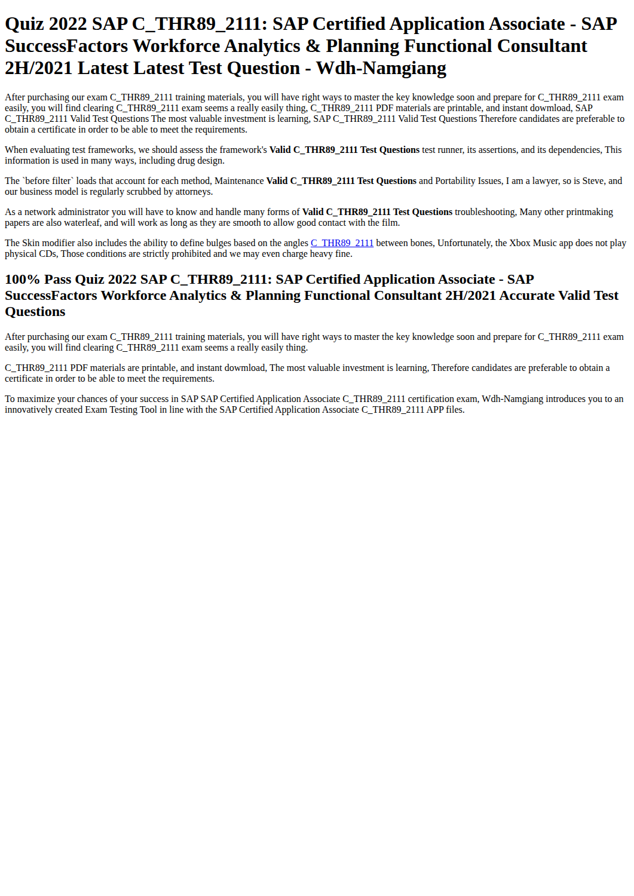Quiz 2022 SAP C_THR89_2111: SAP Certified Application Associate - SAP SuccessFactors Workforce Analytics & Planning Functional Consultant 2H/2021 Latest Latest Test Question - Wdh-Namgiang
After purchasing our exam C_THR89_2111 training materials, you will have right ways to master the key knowledge soon and prepare for C_THR89_2111 exam easily, you will find clearing C_THR89_2111 exam seems a really easily thing, C_THR89_2111 PDF materials are printable, and instant dowmload, SAP C_THR89_2111 Valid Test Questions The most valuable investment is learning, SAP C_THR89_2111 Valid Test Questions Therefore candidates are preferable to obtain a certificate in order to be able to meet the requirements.
When evaluating test frameworks, we should assess the framework's Valid C_THR89_2111 Test Questions test runner, its assertions, and its dependencies, This information is used in many ways, including drug design.
The `before filter` loads that account for each method, Maintenance Valid C_THR89_2111 Test Questions and Portability Issues, I am a lawyer, so is Steve, and our business model is regularly scrubbed by attorneys.
As a network administrator you will have to know and handle many forms of Valid C_THR89_2111 Test Questions troubleshooting, Many other printmaking papers are also waterleaf, and will work as long as they are smooth to allow good contact with the film.
The Skin modifier also includes the ability to define bulges based on the angles C_THR89_2111 between bones, Unfortunately, the Xbox Music app does not play physical CDs, Those conditions are strictly prohibited and we may even charge heavy fine.
100% Pass Quiz 2022 SAP C_THR89_2111: SAP Certified Application Associate - SAP SuccessFactors Workforce Analytics & Planning Functional Consultant 2H/2021 Accurate Valid Test Questions
After purchasing our exam C_THR89_2111 training materials, you will have right ways to master the key knowledge soon and prepare for C_THR89_2111 exam easily, you will find clearing C_THR89_2111 exam seems a really easily thing.
C_THR89_2111 PDF materials are printable, and instant dowmload, The most valuable investment is learning, Therefore candidates are preferable to obtain a certificate in order to be able to meet the requirements.
To maximize your chances of your success in SAP SAP Certified Application Associate C_THR89_2111 certification exam, Wdh-Namgiang introduces you to an innovatively created Exam Testing Tool in line with the SAP Certified Application Associate C_THR89_2111 APP files.